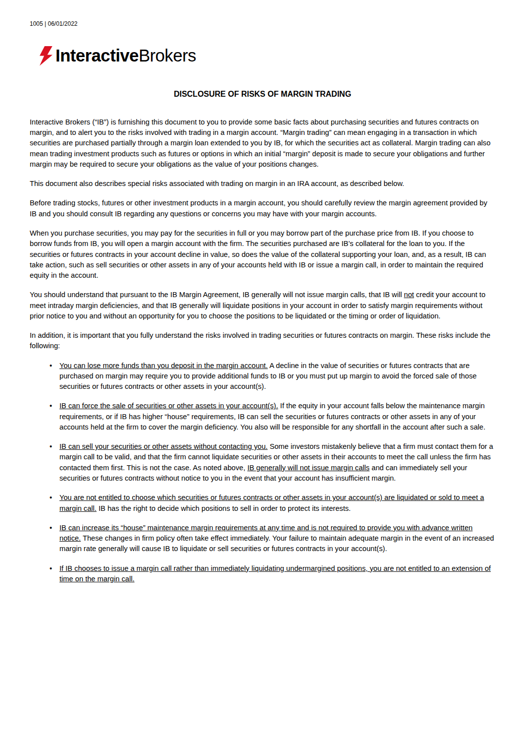1005 | 06/01/2022
InteractiveBrokers
DISCLOSURE OF RISKS OF MARGIN TRADING
Interactive Brokers (“IB”) is furnishing this document to you to provide some basic facts about purchasing securities and futures contracts on margin, and to alert you to the risks involved with trading in a margin account. “Margin trading” can mean engaging in a transaction in which securities are purchased partially through a margin loan extended to you by IB, for which the securities act as collateral. Margin trading can also mean trading investment products such as futures or options in which an initial “margin” deposit is made to secure your obligations and further margin may be required to secure your obligations as the value of your positions changes.
This document also describes special risks associated with trading on margin in an IRA account, as described below.
Before trading stocks, futures or other investment products in a margin account, you should carefully review the margin agreement provided by IB and you should consult IB regarding any questions or concerns you may have with your margin accounts.
When you purchase securities, you may pay for the securities in full or you may borrow part of the purchase price from IB. If you choose to borrow funds from IB, you will open a margin account with the firm. The securities purchased are IB’s collateral for the loan to you. If the securities or futures contracts in your account decline in value, so does the value of the collateral supporting your loan, and, as a result, IB can take action, such as sell securities or other assets in any of your accounts held with IB or issue a margin call, in order to maintain the required equity in the account.
You should understand that pursuant to the IB Margin Agreement, IB generally will not issue margin calls, that IB will not credit your account to meet intraday margin deficiencies, and that IB generally will liquidate positions in your account in order to satisfy margin requirements without prior notice to you and without an opportunity for you to choose the positions to be liquidated or the timing or order of liquidation.
In addition, it is important that you fully understand the risks involved in trading securities or futures contracts on margin. These risks include the following:
You can lose more funds than you deposit in the margin account. A decline in the value of securities or futures contracts that are purchased on margin may require you to provide additional funds to IB or you must put up margin to avoid the forced sale of those securities or futures contracts or other assets in your account(s).
IB can force the sale of securities or other assets in your account(s). If the equity in your account falls below the maintenance margin requirements, or if IB has higher “house” requirements, IB can sell the securities or futures contracts or other assets in any of your accounts held at the firm to cover the margin deficiency. You also will be responsible for any shortfall in the account after such a sale.
IB can sell your securities or other assets without contacting you. Some investors mistakenly believe that a firm must contact them for a margin call to be valid, and that the firm cannot liquidate securities or other assets in their accounts to meet the call unless the firm has contacted them first. This is not the case. As noted above, IB generally will not issue margin calls and can immediately sell your securities or futures contracts without notice to you in the event that your account has insufficient margin.
You are not entitled to choose which securities or futures contracts or other assets in your account(s) are liquidated or sold to meet a margin call. IB has the right to decide which positions to sell in order to protect its interests.
IB can increase its “house” maintenance margin requirements at any time and is not required to provide you with advance written notice. These changes in firm policy often take effect immediately. Your failure to maintain adequate margin in the event of an increased margin rate generally will cause IB to liquidate or sell securities or futures contracts in your account(s).
If IB chooses to issue a margin call rather than immediately liquidating undermargined positions, you are not entitled to an extension of time on the margin call.